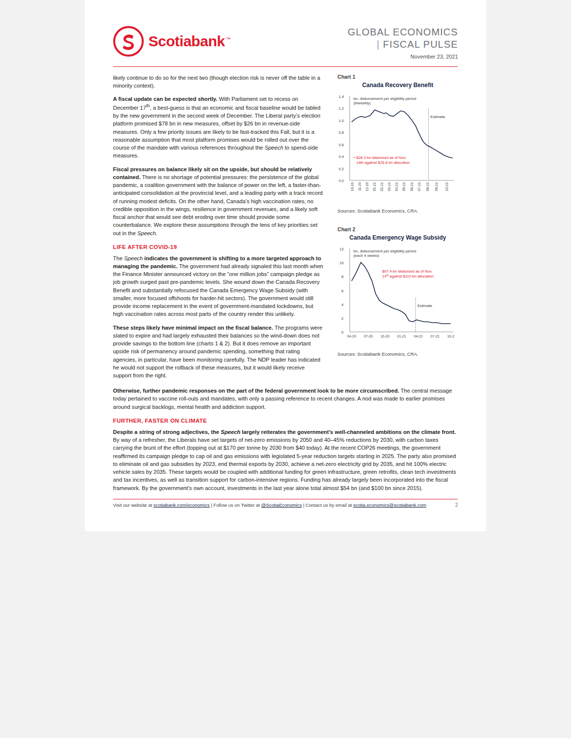Scotiabank™
GLOBAL ECONOMICS
| FISCAL PULSE
November 23, 2021
likely continue to do so for the next two (though election risk is never off the table in a minority context).
A fiscal update can be expected shortly. With Parliament set to recess on December 17th, a best-guess is that an economic and fiscal baseline would be tabled by the new government in the second week of December. The Liberal party’s election platform promised $78 bn in new measures, offset by $26 bn in revenue-side measures. Only a few priority issues are likely to be fast-tracked this Fall, but it is a reasonable assumption that most platform promises would be rolled out over the course of the mandate with various references throughout the Speech to spend-side measures.
Fiscal pressures on balance likely sit on the upside, but should be relatively contained. There is no shortage of potential pressures: the persistence of the global pandemic, a coalition government with the balance of power on the left, a faster-than-anticipated consolidation at the provincial level, and a leading party with a track record of running modest deficits. On the other hand, Canada’s high vaccination rates, no credible opposition in the wings, resilience in government revenues, and a likely soft fiscal anchor that would see debt eroding over time should provide some counterbalance. We explore these assumptions through the lens of key priorities set out in the Speech.
Life after COVID-19
The Speech indicates the government is shifting to a more targeted approach to managing the pandemic. The government had already signaled this last month when the Finance Minister announced victory on the “one million jobs” campaign pledge as job growth surged past pre-pandemic levels. She wound down the Canada Recovery Benefit and substantially refocused the Canada Emergency Wage Subsidy (with smaller, more focused offshoots for harder-hit sectors). The government would still provide income replacement in the event of government-mandated lockdowns, but high vaccination rates across most parts of the country render this unlikely.
These steps likely have minimal impact on the fiscal balance. The programs were slated to expire and had largely exhausted their balances so the wind-down does not provide savings to the bottom line (charts 1 & 2). But it does remove an important upside risk of permanency around pandemic spending, something that rating agencies, in particular, have been monitoring carefully. The NDP leader has indicated he would not support the rollback of these measures, but it would likely receive support from the right.
Chart 1
Canada Recovery Benefit
1.4 1.2 1.0 0.8 0.6 0.4 0.2 0.0 bn, disbursement per eligibility period (biweekly) Estimate $28.3 bn disbursed as of Nov. 14th against $26.8 bn allocation 10-20 11-20 12-20 01-21 02-21 03-21 04-21 05-21 06-21 07-21 08-21 09-21 10-21
Sources: Scotiabank Economics, CRA.
Chart 2
Canada Emergency Wage Subsidy
12 10 8 6 4 2 0 bn, disbursement per eligibility period (each 4 weeks) Estimate $97.4 bn disbursed as of Nov. 14th against $110 bn allocation 04-20 07-20 10-20 01-21 04-21 07-21 10-2
Sources: Scotiabank Economics, CRA.
Otherwise, further pandemic responses on the part of the federal government look to be more circumscribed. The central message today pertained to vaccine roll-outs and mandates, with only a passing reference to recent changes. A nod was made to earlier promises around surgical backlogs, mental health and addiction support.
Further, faster on climate
Despite a string of strong adjectives, the Speech largely reiterates the government’s well-channeled ambitions on the climate front. By way of a refresher, the Liberals have set targets of net-zero emissions by 2050 and 40–45% reductions by 2030, with carbon taxes carrying the brunt of the effort (topping out at $170 per tonne by 2030 from $40 today). At the recent COP26 meetings, the government reaffirmed its campaign pledge to cap oil and gas emissions with legislated 5-year reduction targets starting in 2025. The party also promised to eliminate oil and gas subsidies by 2023, end thermal exports by 2030, achieve a net-zero electricity grid by 2035, and hit 100% electric vehicle sales by 2035. These targets would be coupled with additional funding for green infrastructure, green retrofits, clean tech investments and tax incentives, as well as transition support for carbon-intensive regions. Funding has already largely been incorporated into the fiscal framework. By the government’s own account, investments in the last year alone total almost $54 bn (and $100 bn since 2015).
Visit our website at scotiabank.com/economics | Follow us on Twitter at @ScotiaEconomics | Contact us by email at scotia.economics@scotiabank.com
2